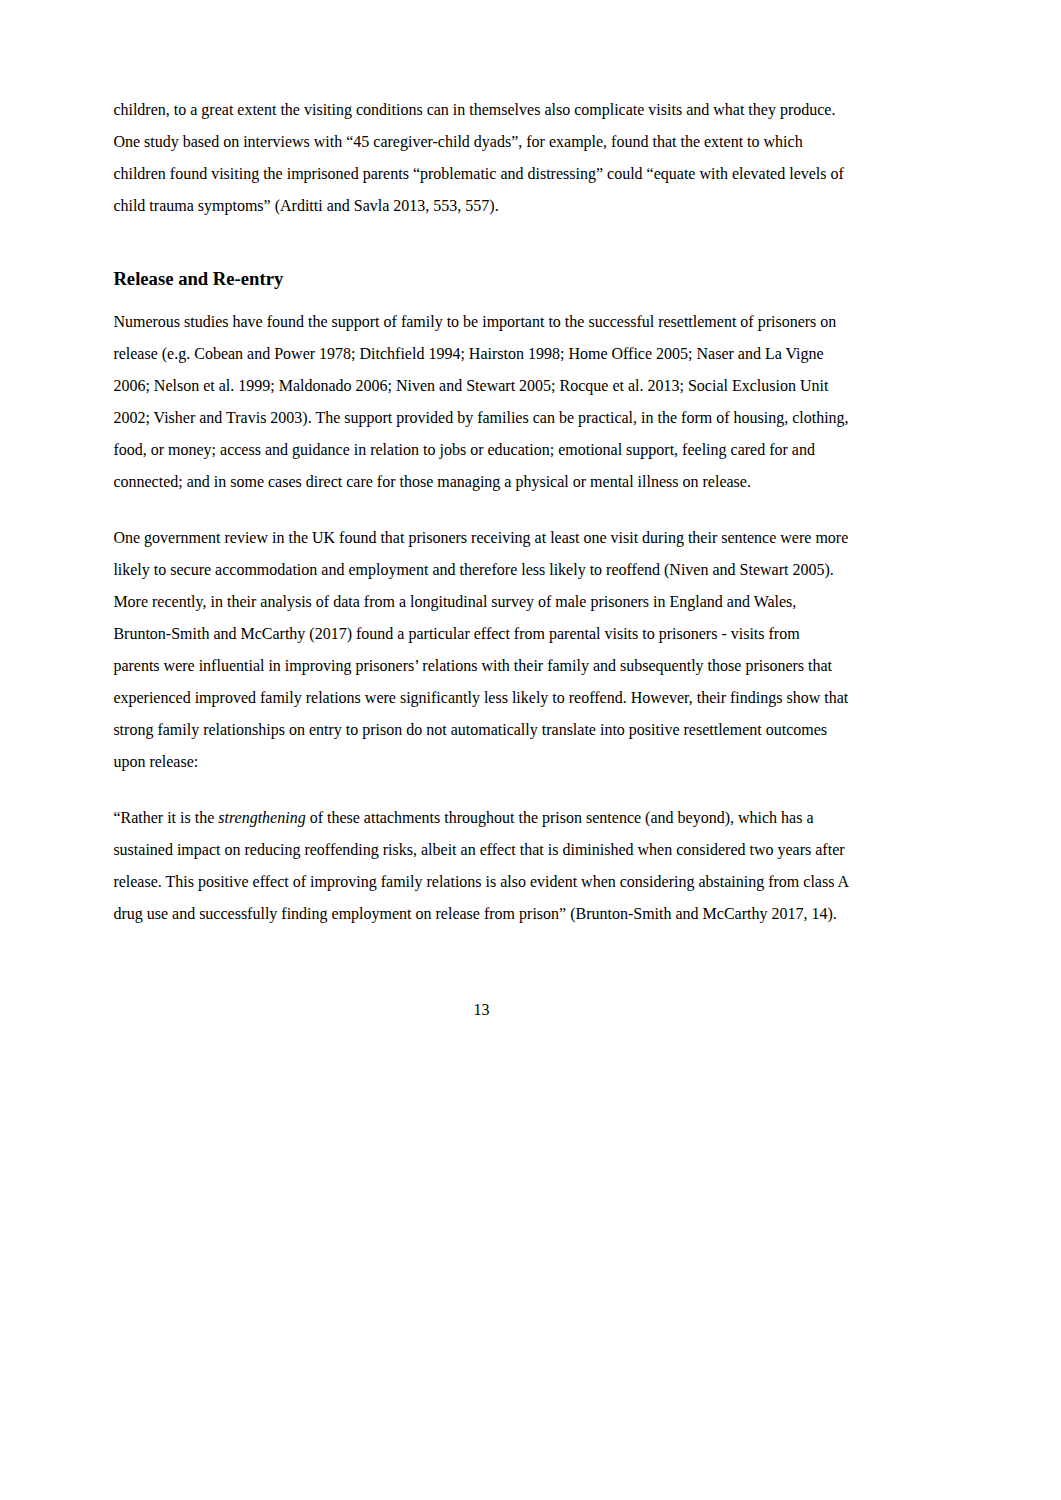children, to a great extent the visiting conditions can in themselves also complicate visits and what they produce. One study based on interviews with “45 caregiver-child dyads”, for example, found that the extent to which children found visiting the imprisoned parents “problematic and distressing” could “equate with elevated levels of child trauma symptoms” (Arditti and Savla 2013, 553, 557).
Release and Re-entry
Numerous studies have found the support of family to be important to the successful resettlement of prisoners on release (e.g. Cobean and Power 1978; Ditchfield 1994; Hairston 1998; Home Office 2005; Naser and La Vigne 2006; Nelson et al. 1999; Maldonado 2006; Niven and Stewart 2005; Rocque et al. 2013; Social Exclusion Unit 2002; Visher and Travis 2003). The support provided by families can be practical, in the form of housing, clothing, food, or money; access and guidance in relation to jobs or education; emotional support, feeling cared for and connected; and in some cases direct care for those managing a physical or mental illness on release.
One government review in the UK found that prisoners receiving at least one visit during their sentence were more likely to secure accommodation and employment and therefore less likely to reoffend (Niven and Stewart 2005). More recently, in their analysis of data from a longitudinal survey of male prisoners in England and Wales, Brunton-Smith and McCarthy (2017) found a particular effect from parental visits to prisoners - visits from parents were influential in improving prisoners’ relations with their family and subsequently those prisoners that experienced improved family relations were significantly less likely to reoffend. However, their findings show that strong family relationships on entry to prison do not automatically translate into positive resettlement outcomes upon release:
“Rather it is the strengthening of these attachments throughout the prison sentence (and beyond), which has a sustained impact on reducing reoffending risks, albeit an effect that is diminished when considered two years after release. This positive effect of improving family relations is also evident when considering abstaining from class A drug use and successfully finding employment on release from prison” (Brunton-Smith and McCarthy 2017, 14).
13